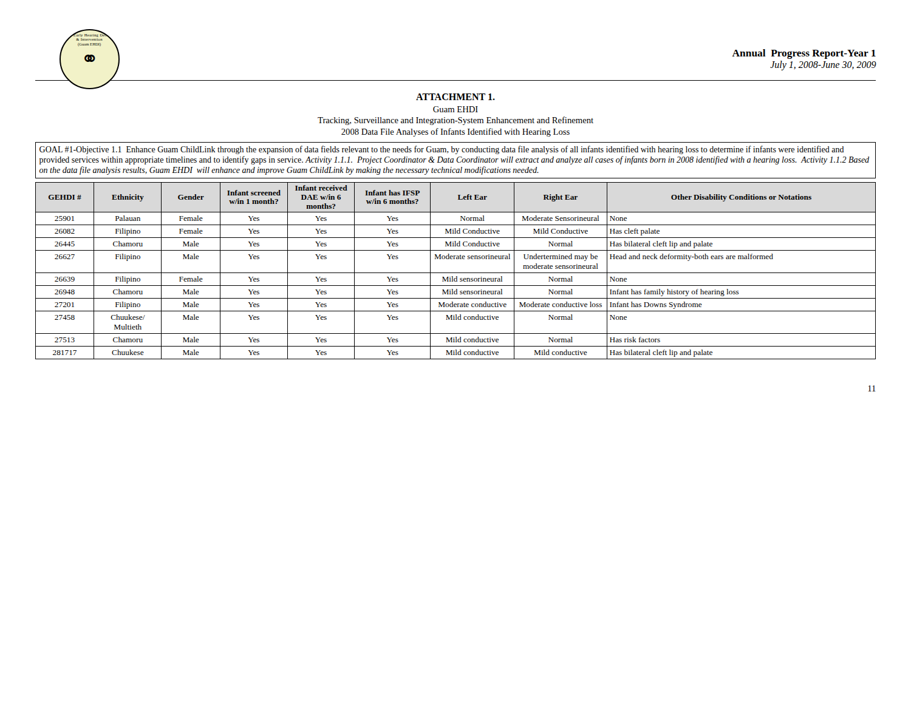Guam Early Hearing Detection & Intervention (Guam EHDI) ⚭
Annual Progress Report-Year 1
July 1, 2008-June 30, 2009
ATTACHMENT 1.
Guam EHDI
Tracking, Surveillance and Integration-System Enhancement and Refinement
2008 Data File Analyses of Infants Identified with Hearing Loss
GOAL #1-Objective 1.1 Enhance Guam ChildLink through the expansion of data fields relevant to the needs for Guam, by conducting data file analysis of all infants identified with hearing loss to determine if infants were identified and provided services within appropriate timelines and to identify gaps in service. Activity 1.1.1. Project Coordinator & Data Coordinator will extract and analyze all cases of infants born in 2008 identified with a hearing loss. Activity 1.1.2 Based on the data file analysis results, Guam EHDI will enhance and improve Guam ChildLink by making the necessary technical modifications needed.
| GEHDI # | Ethnicity | Gender | Infant screened w/in 1 month? | Infant received DAE w/in 6 months? | Infant has IFSP w/in 6 months? | Left Ear | Right Ear | Other Disability Conditions or Notations |
| --- | --- | --- | --- | --- | --- | --- | --- | --- |
| 25901 | Palauan | Female | Yes | Yes | Yes | Normal | Moderate Sensorineural | None |
| 26082 | Filipino | Female | Yes | Yes | Yes | Mild Conductive | Mild Conductive | Has cleft palate |
| 26445 | Chamoru | Male | Yes | Yes | Yes | Mild Conductive | Normal | Has bilateral cleft lip and palate |
| 26627 | Filipino | Male | Yes | Yes | Yes | Moderate sensorineural | Undertermined may be moderate sensorineural | Head and neck deformity-both ears are malformed |
| 26639 | Filipino | Female | Yes | Yes | Yes | Mild sensorineural | Normal | None |
| 26948 | Chamoru | Male | Yes | Yes | Yes | Mild sensorineural | Normal | Infant has family history of hearing loss |
| 27201 | Filipino | Male | Yes | Yes | Yes | Moderate conductive | Moderate conductive loss | Infant has Downs Syndrome |
| 27458 | Chuukese/ Multieth | Male | Yes | Yes | Yes | Mild conductive | Normal | None |
| 27513 | Chamoru | Male | Yes | Yes | Yes | Mild conductive | Normal | Has risk factors |
| 281717 | Chuukese | Male | Yes | Yes | Yes | Mild conductive | Mild conductive | Has bilateral cleft lip and palate |
11